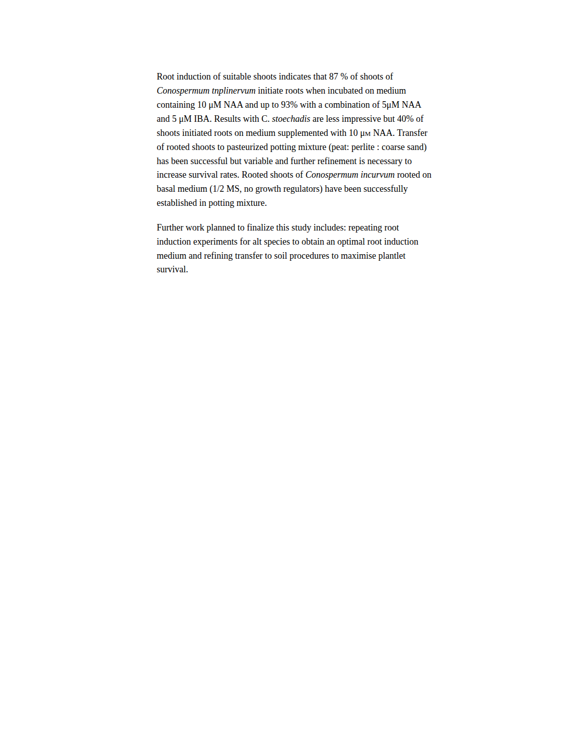Root induction of suitable shoots indicates that 87 % of shoots of Conospermum tnplinervum initiate roots when incubated on medium containing 10 μM NAA and up to 93% with a combination of 5μM NAA and 5 μM IBA. Results with C. stoechadis are less impressive but 40% of shoots initiated roots on medium supplemented with 10 μm NAA. Transfer of rooted shoots to pasteurized potting mixture (peat: perlite : coarse sand) has been successful but variable and further refinement is necessary to increase survival rates. Rooted shoots of Conospermum incurvum rooted on basal medium (1/2 MS, no growth regulators) have been successfully established in potting mixture.
Further work planned to finalize this study includes: repeating root induction experiments for alt species to obtain an optimal root induction medium and refining transfer to soil procedures to maximise plantlet survival.